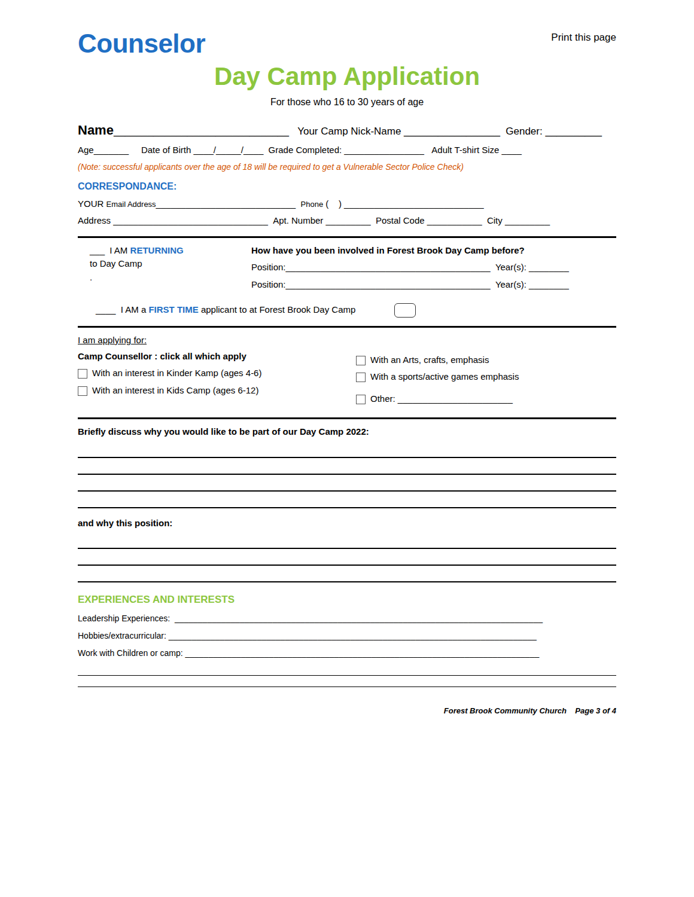Print this page
Counselor
Day Camp Application
For those who 16 to 30 years of age
Name_______________________________ Your Camp Nick-Name _________________ Gender: __________
Age_______ Date of Birth ____/_____/____ Grade Completed: ________________ Adult T-shirt Size ____
(Note: successful applicants over the age of 18 will be required to get a Vulnerable Sector Police Check)
CORRESPONDANCE:
YOUR Email Address____________________________ Phone ( ) ____________________________
Address _______________________________ Apt. Number _________ Postal Code ___________ City _________
___ I AM RETURNING
to Day Camp
.
How have you been involved in Forest Brook Day Camp before?
Position:_________________________________________ Year(s): ________
Position:_________________________________________ Year(s): ________
____ I AM a FIRST TIME applicant to at Forest Brook Day Camp
I am applying for:
Camp Counsellor : click all which apply
With an interest in Kinder Kamp (ages 4-6)
With an interest in Kids Camp (ages 6-12)
With an Arts, crafts, emphasis
With a sports/active games emphasis
Other: _______________________
Briefly discuss why you would like to be part of our Day Camp 2022:
and why this position:
EXPERIENCES AND INTERESTS
Leadership Experiences: _______________________________________________________________________________
Hobbies/extracurricular: _______________________________________________________________________________
Work with Children or camp: ____________________________________________________________________________
Forest Brook Community Church Page 3 of 4